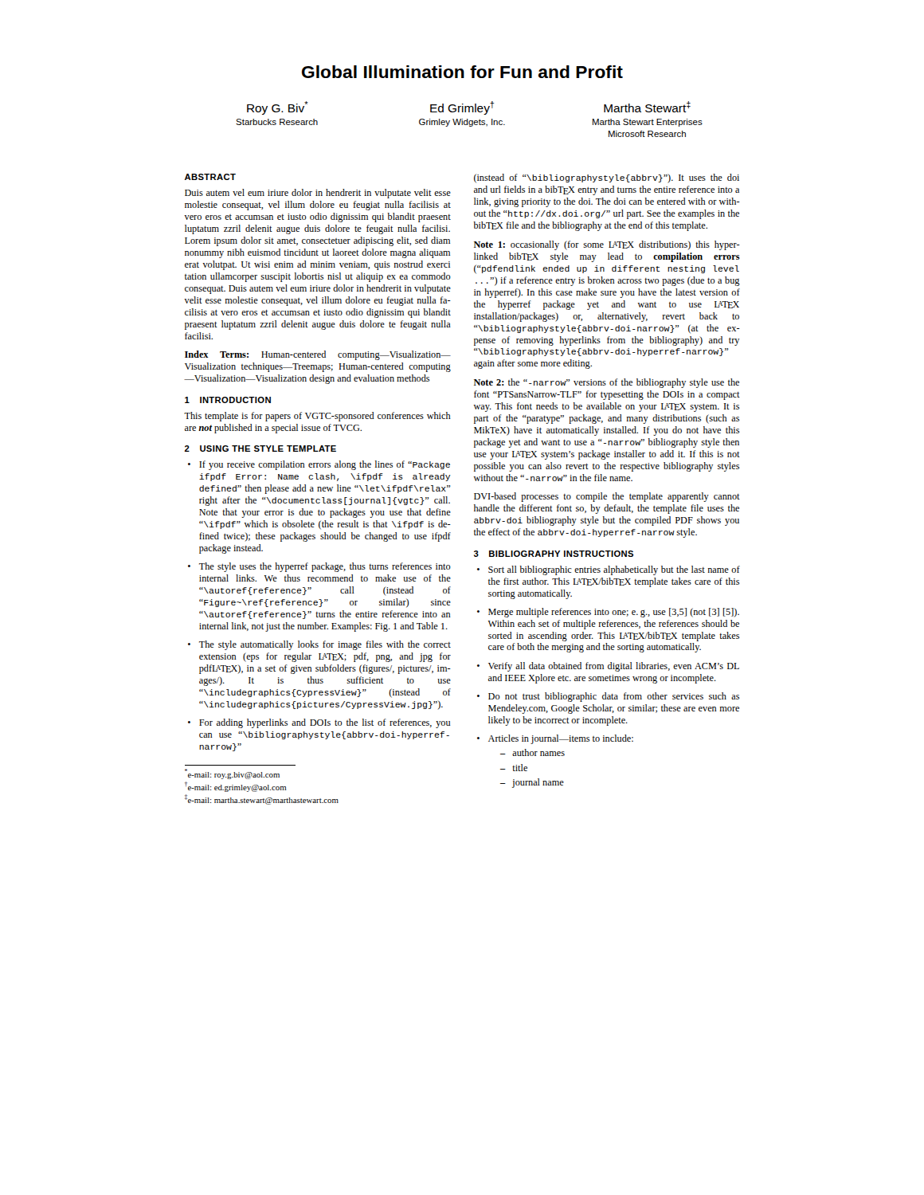Global Illumination for Fun and Profit
| Roy G. Biv * Starbucks Research | Ed Grimley † Grimley Widgets, Inc. | Martha Stewart ‡ Martha Stewart Enterprises Microsoft Research |
Abstract
Duis autem vel eum iriure dolor in hendrerit in vulputate velit esse molestie consequat, vel illum dolore eu feugiat nulla facilisis at vero eros et accumsan et iusto odio dignissim qui blandit praesent luptatum zzril delenit augue duis dolore te feugait nulla facilisi. Lorem ipsum dolor sit amet, consectetuer adipiscing elit, sed diam nonummy nibh euismod tincidunt ut laoreet dolore magna aliquam erat volutpat. Ut wisi enim ad minim veniam, quis nostrud exerci tation ullamcorper suscipit lobortis nisl ut aliquip ex ea commodo consequat. Duis autem vel eum iriure dolor in hendrerit in vulputate velit esse molestie consequat, vel illum dolore eu feugiat nulla facilisis at vero eros et accumsan et iusto odio dignissim qui blandit praesent luptatum zzril delenit augue duis dolore te feugait nulla facilisi.
Index Terms: Human-centered computing—Visualization—Visualization techniques—Treemaps; Human-centered computing—Visualization—Visualization design and evaluation methods
1 Introduction
This template is for papers of VGTC-sponsored conferences which are not published in a special issue of TVCG.
2 Using the Style Template
If you receive compilation errors along the lines of “Package ifpdf Error: Name clash, \ifpdf is already defined” then please add a new line “\let\ifpdf\relax” right after the “\documentclass[journal]{vgtc}” call. Note that your error is due to packages you use that define “\ifpdf” which is obsolete (the result is that \ifpdf is defined twice); these packages should be changed to use ifpdf package instead.
The style uses the hyperref package, thus turns references into internal links. We thus recommend to make use of the “\autoref{reference}” call (instead of “Figure~\ref{reference}” or similar) since “\autoref{reference}” turns the entire reference into an internal link, not just the number. Examples: Fig. 1 and Table 1.
The style automatically looks for image files with the correct extension (eps for regular LATEX; pdf, png, and jpg for pdfLATEX), in a set of given subfolders (figures/, pictures/, images/). It is thus sufficient to use “\includegraphics{CypressView}” (instead of “\includegraphics{pictures/CypressView.jpg}”).
For adding hyperlinks and DOIs to the list of references, you can use “\bibliographystyle{abbrv-doi-hyperref-narrow}”
*e-mail: roy.g.biv@aol.com
†e-mail: ed.grimley@aol.com
‡e-mail: martha.stewart@marthastewart.com
(instead of “\bibliographystyle{abbrv}”). It uses the doi and url fields in a bibTEX entry and turns the entire reference into a link, giving priority to the doi. The doi can be entered with or without the “http://dx.doi.org/” url part. See the examples in the bibTEX file and the bibliography at the end of this template.
Note 1: occasionally (for some LATEX distributions) this hyper-linked bibTEX style may lead to compilation errors (“pdfendlink ended up in different nesting level ...”) if a reference entry is broken across two pages (due to a bug in hyperref). In this case make sure you have the latest version of the hyperref package yet and want to use LATEX installation/packages) or, alternatively, revert back to “\bibliographystyle{abbrv-doi-narrow}” (at the expense of removing hyperlinks from the bibliography) and try “\bibliographystyle{abbrv-doi-hyperref-narrow}” again after some more editing.
Note 2: the “-narrow” versions of the bibliography style use the font “PTSansNarrow-TLF” for typesetting the DOIs in a compact way. This font needs to be available on your LATEX system. It is part of the “paratype” package, and many distributions (such as MikTeX) have it automatically installed. If you do not have this package yet and want to use a “-narrow” bibliography style then use your LATEX system’s package installer to add it. If this is not possible you can also revert to the respective bibliography styles without the “-narrow” in the file name.
DVI-based processes to compile the template apparently cannot handle the different font so, by default, the template file uses the abbrv-doi bibliography style but the compiled PDF shows you the effect of the abbrv-doi-hyperref-narrow style.
3 Bibliography Instructions
Sort all bibliographic entries alphabetically but the last name of the first author. This LATEX/bibTEX template takes care of this sorting automatically.
Merge multiple references into one; e. g., use [3,5] (not [3] [5]). Within each set of multiple references, the references should be sorted in ascending order. This LATEX/bibTEX template takes care of both the merging and the sorting automatically.
Verify all data obtained from digital libraries, even ACM’s DL and IEEE Xplore etc. are sometimes wrong or incomplete.
Do not trust bibliographic data from other services such as Mendeley.com, Google Scholar, or similar; these are even more likely to be incorrect or incomplete.
Articles in journal—items to include:
author names
title
journal name